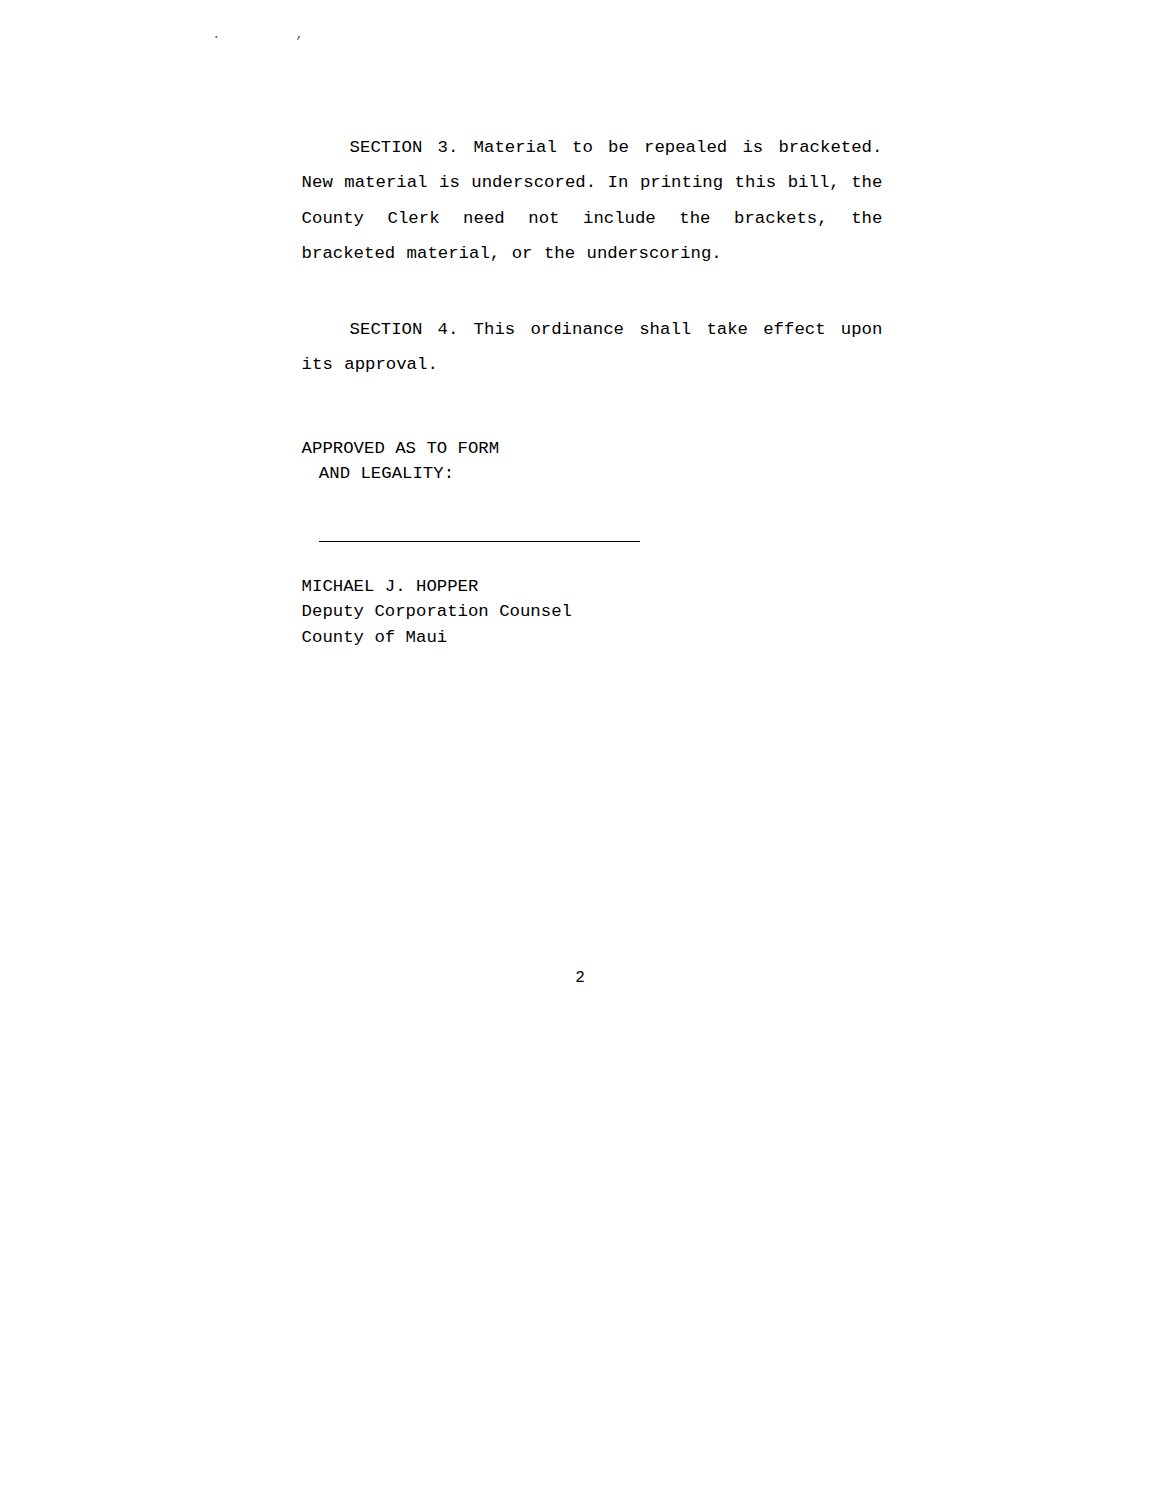. ,
SECTION 3. Material to be repealed is bracketed. New material is underscored. In printing this bill, the County Clerk need not include the brackets, the bracketed material, or the underscoring.
SECTION 4. This ordinance shall take effect upon its approval.
APPROVED AS TO FORM
AND LEGALITY:
  
MICHAEL J. HOPPER
Deputy Corporation Counsel
County of Maui
2